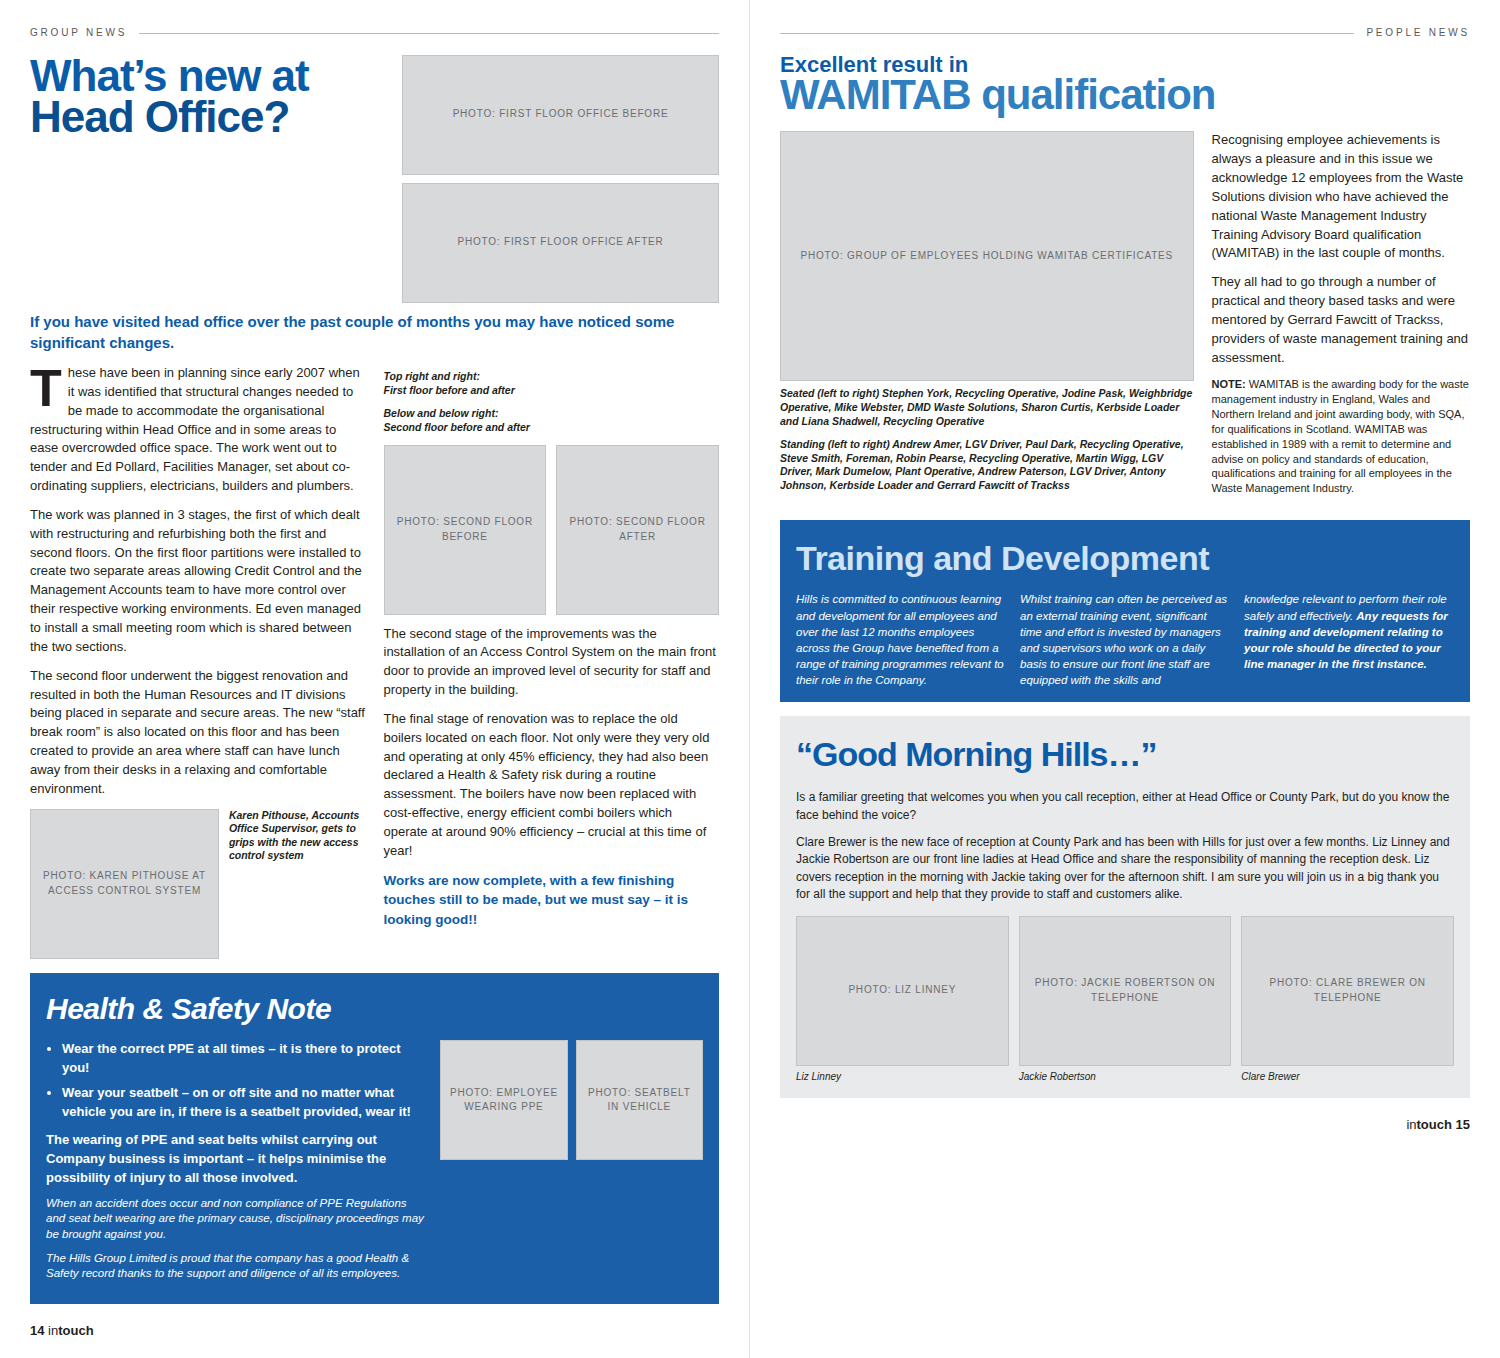GROUP NEWS
What’s new atHead Office?
Photo: first floor office before
Photo: first floor office after
If you have visited head office over the past couple of months you may have noticed some significant changes.
These have been in planning since early 2007 when it was identified that structural changes needed to be made to accommodate the organisational restructuring within Head Office and in some areas to ease overcrowded office space. The work went out to tender and Ed Pollard, Facilities Manager, set about co-ordinating suppliers, electricians, builders and plumbers.
The work was planned in 3 stages, the first of which dealt with restructuring and refurbishing both the first and second floors. On the first floor partitions were installed to create two separate areas allowing Credit Control and the Management Accounts team to have more control over their respective working environments. Ed even managed to install a small meeting room which is shared between the two sections.
The second floor underwent the biggest renovation and resulted in both the Human Resources and IT divisions being placed in separate and secure areas. The new “staff break room” is also located on this floor and has been created to provide an area where staff can have lunch away from their desks in a relaxing and comfortable environment.
Photo: Karen Pithouse at access control system
Karen Pithouse, Accounts Office Supervisor, gets to grips with the new access control system
Top right and right:
First floor before and after
Below and below right:
Second floor before and after
Photo: second floor before
Photo: second floor after
The second stage of the improvements was the installation of an Access Control System on the main front door to provide an improved level of security for staff and property in the building.
The final stage of renovation was to replace the old boilers located on each floor. Not only were they very old and operating at only 45% efficiency, they had also been declared a Health & Safety risk during a routine assessment. The boilers have now been replaced with cost-effective, energy efficient combi boilers which operate at around 90% efficiency – crucial at this time of year!
Works are now complete, with a few finishing touches still to be made, but we must say – it is looking good!!
Health & Safety Note
Wear the correct PPE at all times – it is there to protect you!
Wear your seatbelt – on or off site and no matter what vehicle you are in, if there is a seatbelt provided, wear it!
The wearing of PPE and seat belts whilst carrying out Company business is important – it helps minimise the possibility of injury to all those involved.
When an accident does occur and non compliance of PPE Regulations and seat belt wearing are the primary cause, disciplinary proceedings may be brought against you.
The Hills Group Limited is proud that the company has a good Health & Safety record thanks to the support and diligence of all its employees.
Photo: employee wearing PPE
Photo: seatbelt in vehicle
14 in touch
PEOPLE NEWS
Excellent result in WAMITAB qualification
Photo: group of employees holding WAMITAB certificates
Seated (left to right) Stephen York, Recycling Operative, Jodine Pask, Weighbridge Operative, Mike Webster, DMD Waste Solutions, Sharon Curtis, Kerbside Loader and Liana Shadwell, Recycling Operative
Standing (left to right) Andrew Amer, LGV Driver, Paul Dark, Recycling Operative, Steve Smith, Foreman, Robin Pearse, Recycling Operative, Martin Wigg, LGV Driver, Mark Dumelow, Plant Operative, Andrew Paterson, LGV Driver, Antony Johnson, Kerbside Loader and Gerrard Fawcitt of Trackss
Recognising employee achievements is always a pleasure and in this issue we acknowledge 12 employees from the Waste Solutions division who have achieved the national Waste Management Industry Training Advisory Board qualification (WAMITAB) in the last couple of months.
They all had to go through a number of practical and theory based tasks and were mentored by Gerrard Fawcitt of Trackss, providers of waste management training and assessment.
NOTE: WAMITAB is the awarding body for the waste management industry in England, Wales and Northern Ireland and joint awarding body, with SQA, for qualifications in Scotland. WAMITAB was established in 1989 with a remit to determine and advise on policy and standards of education, qualifications and training for all employees in the Waste Management Industry.
Training and Development
Hills is committed to continuous learning and development for all employees and over the last 12 months employees across the Group have benefited from a range of training programmes relevant to their role in the Company.
Whilst training can often be perceived as an external training event, significant time and effort is invested by managers and supervisors who work on a daily basis to ensure our front line staff are equipped with the skills and
knowledge relevant to perform their role safely and effectively. Any requests for training and development relating to your role should be directed to your line manager in the first instance.
“Good Morning Hills…”
Is a familiar greeting that welcomes you when you call reception, either at Head Office or County Park, but do you know the face behind the voice?
Clare Brewer is the new face of reception at County Park and has been with Hills for just over a few months. Liz Linney and Jackie Robertson are our front line ladies at Head Office and share the responsibility of manning the reception desk. Liz covers reception in the morning with Jackie taking over for the afternoon shift. I am sure you will join us in a big thank you for all the support and help that they provide to staff and customers alike.
Photo: Liz Linney
Liz Linney
Photo: Jackie Robertson on telephone
Jackie Robertson
Photo: Clare Brewer on telephone
Clare Brewer
in touch 15